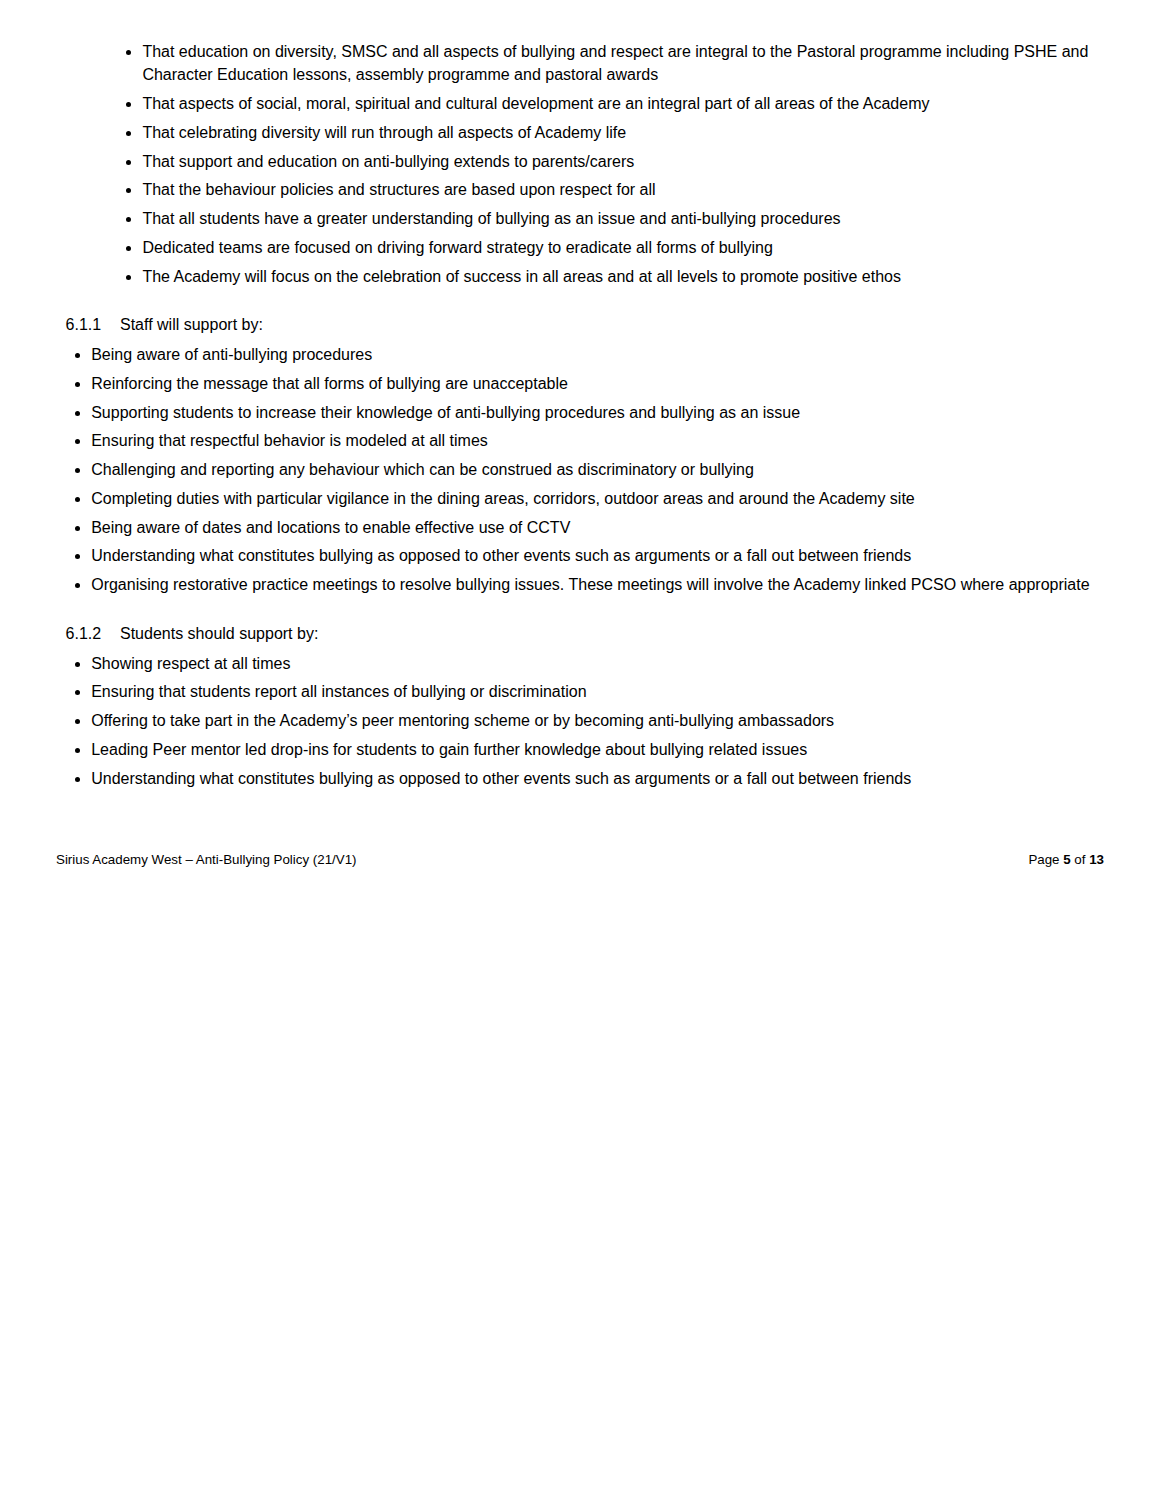That education on diversity, SMSC and all aspects of bullying and respect are integral to the Pastoral programme including PSHE and Character Education lessons, assembly programme and pastoral awards
That aspects of social, moral, spiritual and cultural development are an integral part of all areas of the Academy
That celebrating diversity will run through all aspects of Academy life
That support and education on anti-bullying extends to parents/carers
That the behaviour policies and structures are based upon respect for all
That all students have a greater understanding of bullying as an issue and anti-bullying procedures
Dedicated teams are focused on driving forward strategy to eradicate all forms of bullying
The Academy will focus on the celebration of success in all areas and at all levels to promote positive ethos
6.1.1 Staff will support by:
Being aware of anti-bullying procedures
Reinforcing the message that all forms of bullying are unacceptable
Supporting students to increase their knowledge of anti-bullying procedures and bullying as an issue
Ensuring that respectful behavior is modeled at all times
Challenging and reporting any behaviour which can be construed as discriminatory or bullying
Completing duties with particular vigilance in the dining areas, corridors, outdoor areas and around the Academy site
Being aware of dates and locations to enable effective use of CCTV
Understanding what constitutes bullying as opposed to other events such as arguments or a fall out between friends
Organising restorative practice meetings to resolve bullying issues. These meetings will involve the Academy linked PCSO where appropriate
6.1.2 Students should support by:
Showing respect at all times
Ensuring that students report all instances of bullying or discrimination
Offering to take part in the Academy’s peer mentoring scheme or by becoming anti-bullying ambassadors
Leading Peer mentor led drop-ins for students to gain further knowledge about bullying related issues
Understanding what constitutes bullying as opposed to other events such as arguments or a fall out between friends
Sirius Academy West – Anti-Bullying Policy (21/V1)
Page 5 of 13